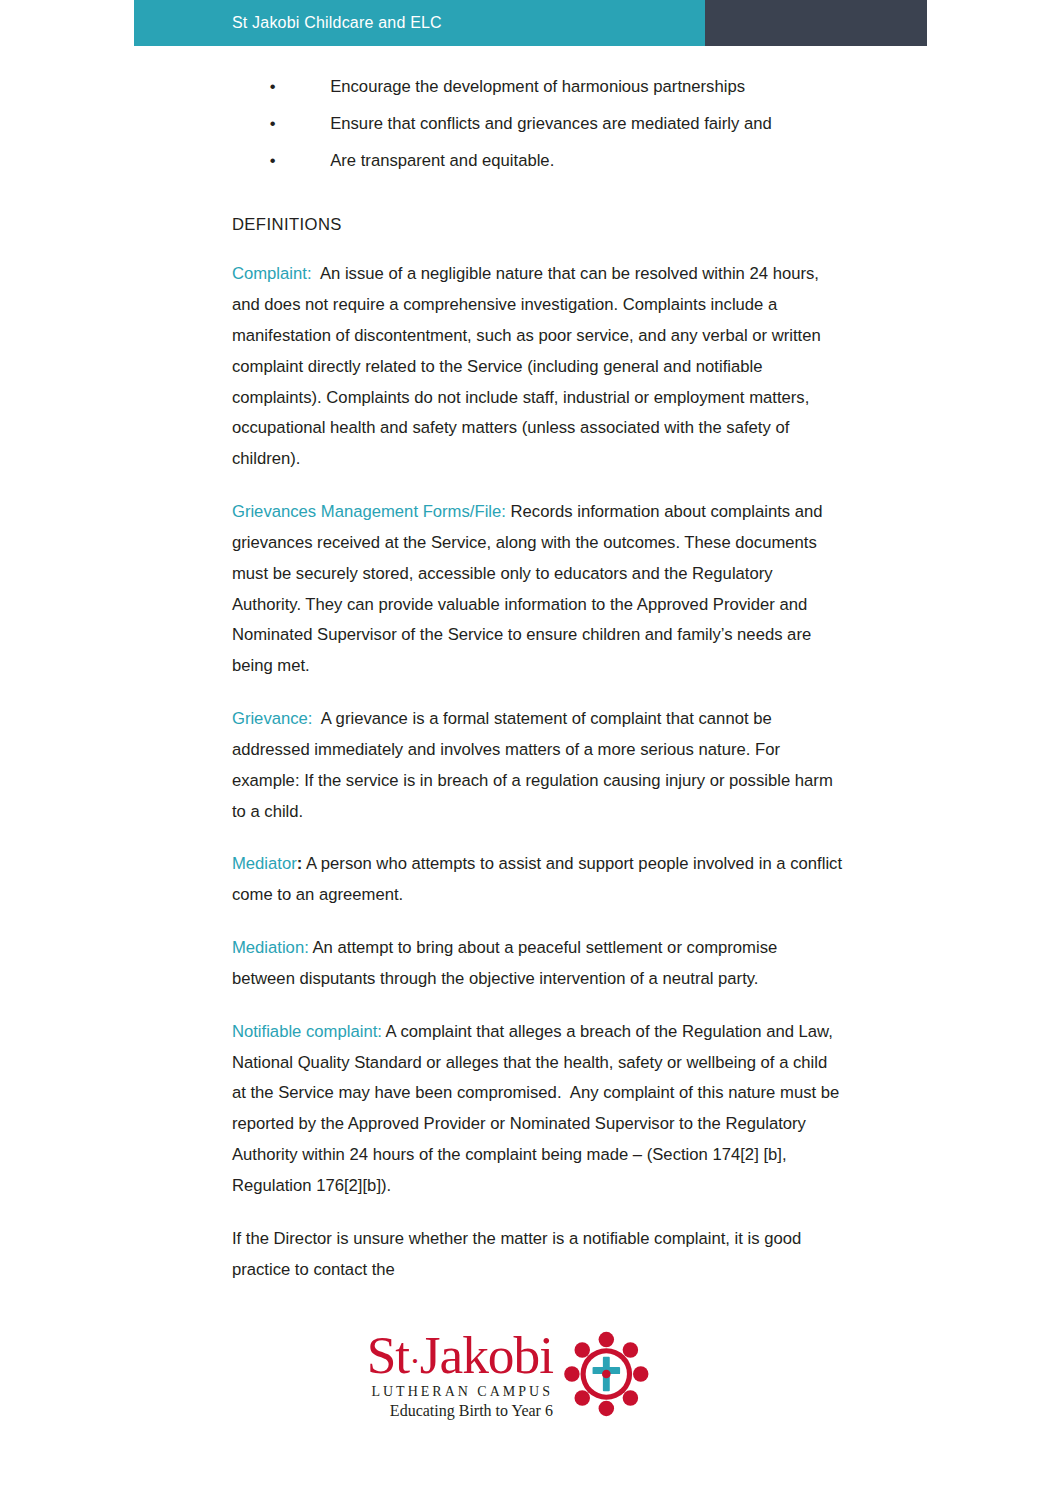St Jakobi Childcare and ELC
Encourage the development of harmonious partnerships
Ensure that conflicts and grievances are mediated fairly and
Are transparent and equitable.
DEFINITIONS
Complaint: An issue of a negligible nature that can be resolved within 24 hours, and does not require a comprehensive investigation. Complaints include a manifestation of discontentment, such as poor service, and any verbal or written complaint directly related to the Service (including general and notifiable complaints). Complaints do not include staff, industrial or employment matters, occupational health and safety matters (unless associated with the safety of children).
Grievances Management Forms/File: Records information about complaints and grievances received at the Service, along with the outcomes. These documents must be securely stored, accessible only to educators and the Regulatory Authority. They can provide valuable information to the Approved Provider and Nominated Supervisor of the Service to ensure children and family’s needs are being met.
Grievance: A grievance is a formal statement of complaint that cannot be addressed immediately and involves matters of a more serious nature. For example: If the service is in breach of a regulation causing injury or possible harm to a child.
Mediator: A person who attempts to assist and support people involved in a conflict come to an agreement.
Mediation: An attempt to bring about a peaceful settlement or compromise between disputants through the objective intervention of a neutral party.
Notifiable complaint: A complaint that alleges a breach of the Regulation and Law, National Quality Standard or alleges that the health, safety or wellbeing of a child at the Service may have been compromised. Any complaint of this nature must be reported by the Approved Provider or Nominated Supervisor to the Regulatory Authority within 24 hours of the complaint being made – (Section 174[2] [b], Regulation 176[2][b]).
If the Director is unsure whether the matter is a notifiable complaint, it is good practice to contact the
St·Jakobi
LUTHERAN CAMPUS
Educating Birth to Year 6